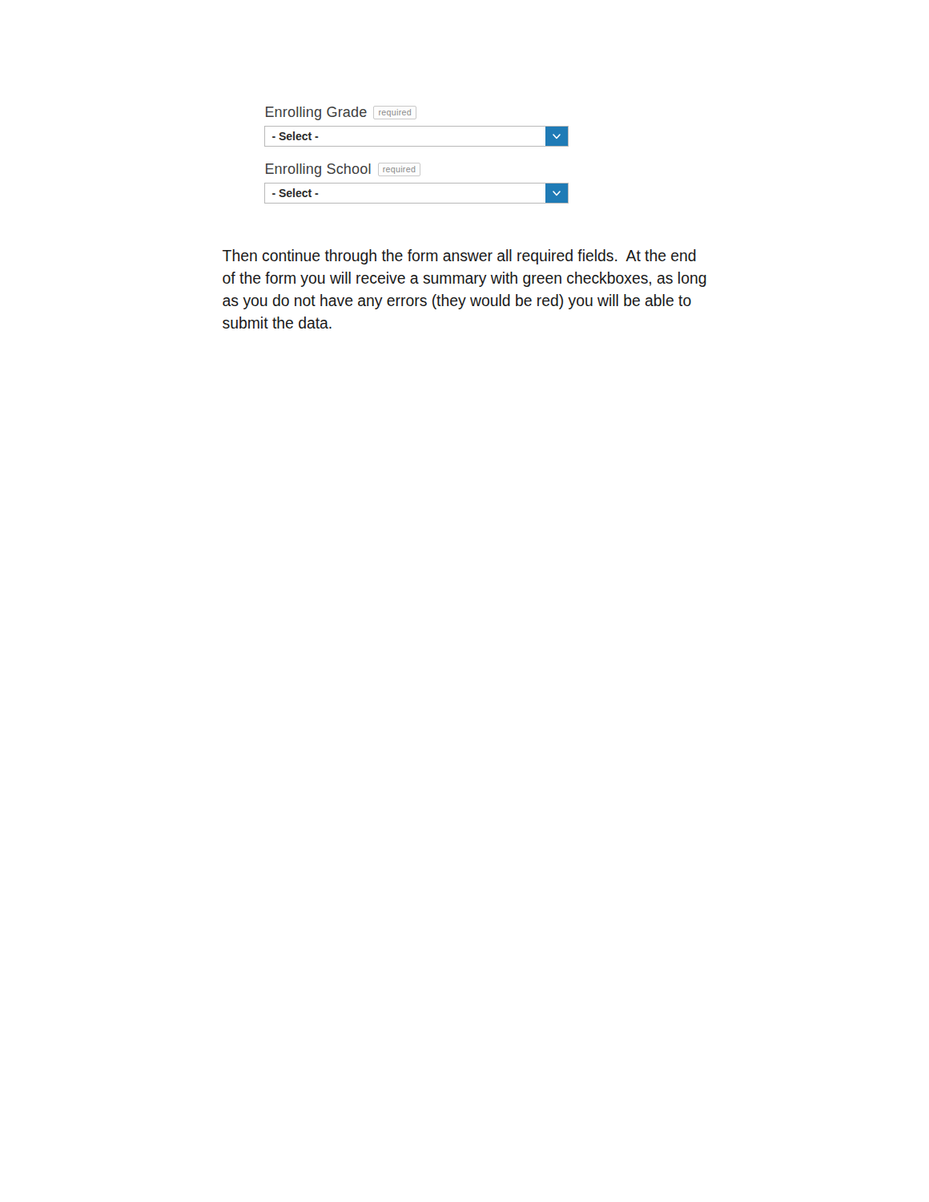Enrolling Grade required
- Select -
Enrolling School required
- Select -
Then continue through the form answer all required fields. At the end of the form you will receive a summary with green checkboxes, as long as you do not have any errors (they would be red) you will be able to submit the data.